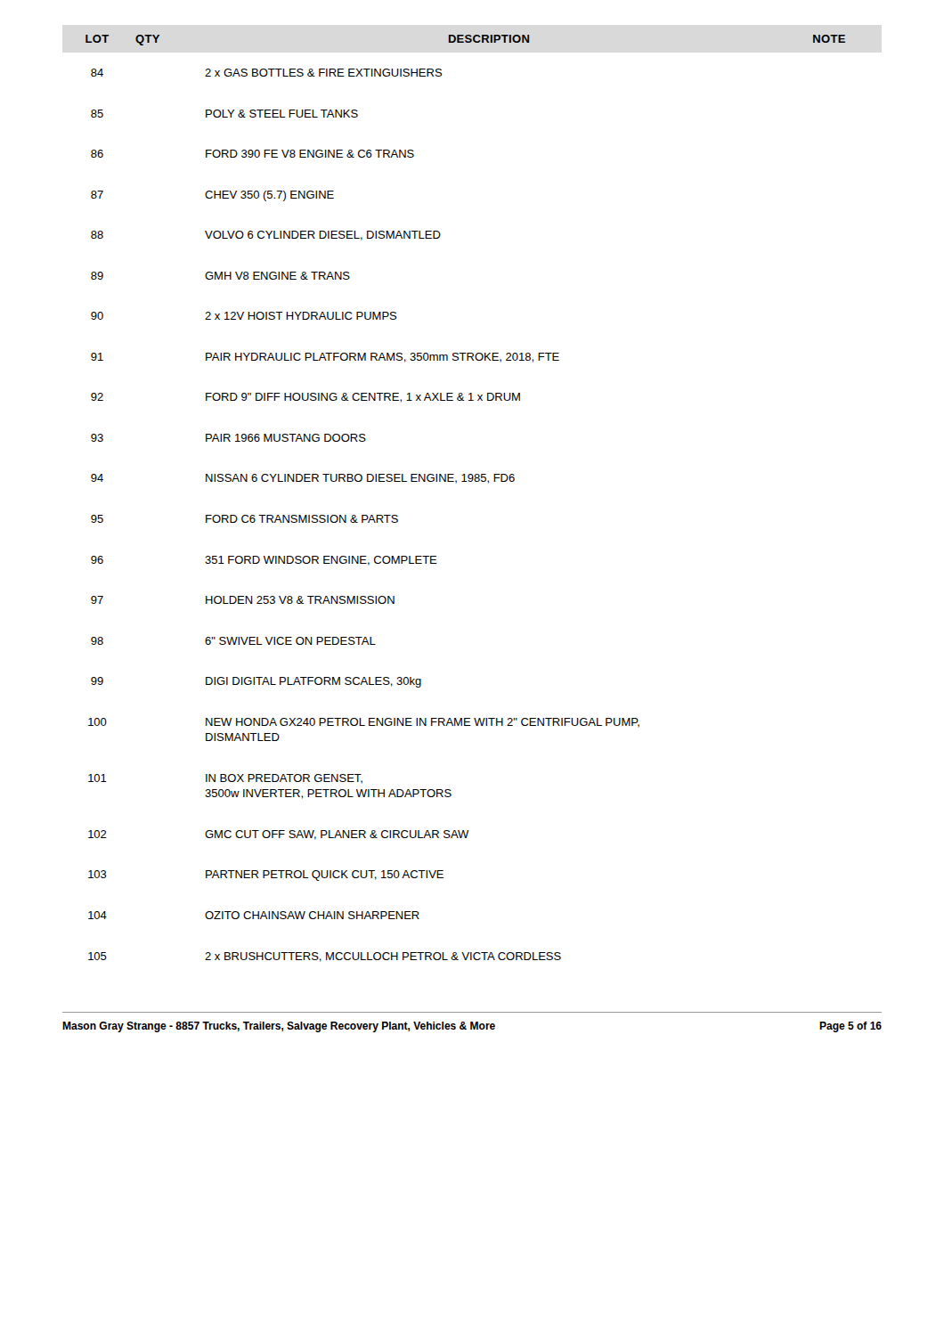| LOT | QTY | DESCRIPTION | NOTE |
| --- | --- | --- | --- |
| 84 | | 2 x GAS BOTTLES & FIRE EXTINGUISHERS | |
| 85 | | POLY & STEEL FUEL TANKS | |
| 86 | | FORD 390 FE V8 ENGINE & C6 TRANS | |
| 87 | | CHEV 350 (5.7) ENGINE | |
| 88 | | VOLVO 6 CYLINDER DIESEL, DISMANTLED | |
| 89 | | GMH V8 ENGINE & TRANS | |
| 90 | | 2 x 12V HOIST HYDRAULIC PUMPS | |
| 91 | | PAIR HYDRAULIC PLATFORM RAMS, 350mm STROKE, 2018, FTE | |
| 92 | | FORD 9" DIFF HOUSING & CENTRE, 1 x AXLE & 1 x DRUM | |
| 93 | | PAIR 1966 MUSTANG DOORS | |
| 94 | | NISSAN 6 CYLINDER TURBO DIESEL ENGINE, 1985, FD6 | |
| 95 | | FORD C6 TRANSMISSION & PARTS | |
| 96 | | 351 FORD WINDSOR ENGINE, COMPLETE | |
| 97 | | HOLDEN 253 V8 & TRANSMISSION | |
| 98 | | 6" SWIVEL VICE ON PEDESTAL | |
| 99 | | DIGI DIGITAL PLATFORM SCALES, 30kg | |
| 100 | | NEW HONDA GX240 PETROL ENGINE IN FRAME WITH 2" CENTRIFUGAL PUMP, DISMANTLED | |
| 101 | | IN BOX PREDATOR GENSET, 3500w INVERTER, PETROL WITH ADAPTORS | |
| 102 | | GMC CUT OFF SAW, PLANER & CIRCULAR SAW | |
| 103 | | PARTNER PETROL QUICK CUT, 150 ACTIVE | |
| 104 | | OZITO CHAINSAW CHAIN SHARPENER | |
| 105 | | 2 x BRUSHCUTTERS, MCCULLOCH PETROL & VICTA CORDLESS | |
Mason Gray Strange - 8857 Trucks, Trailers, Salvage Recovery Plant, Vehicles & More
Page 5 of 16